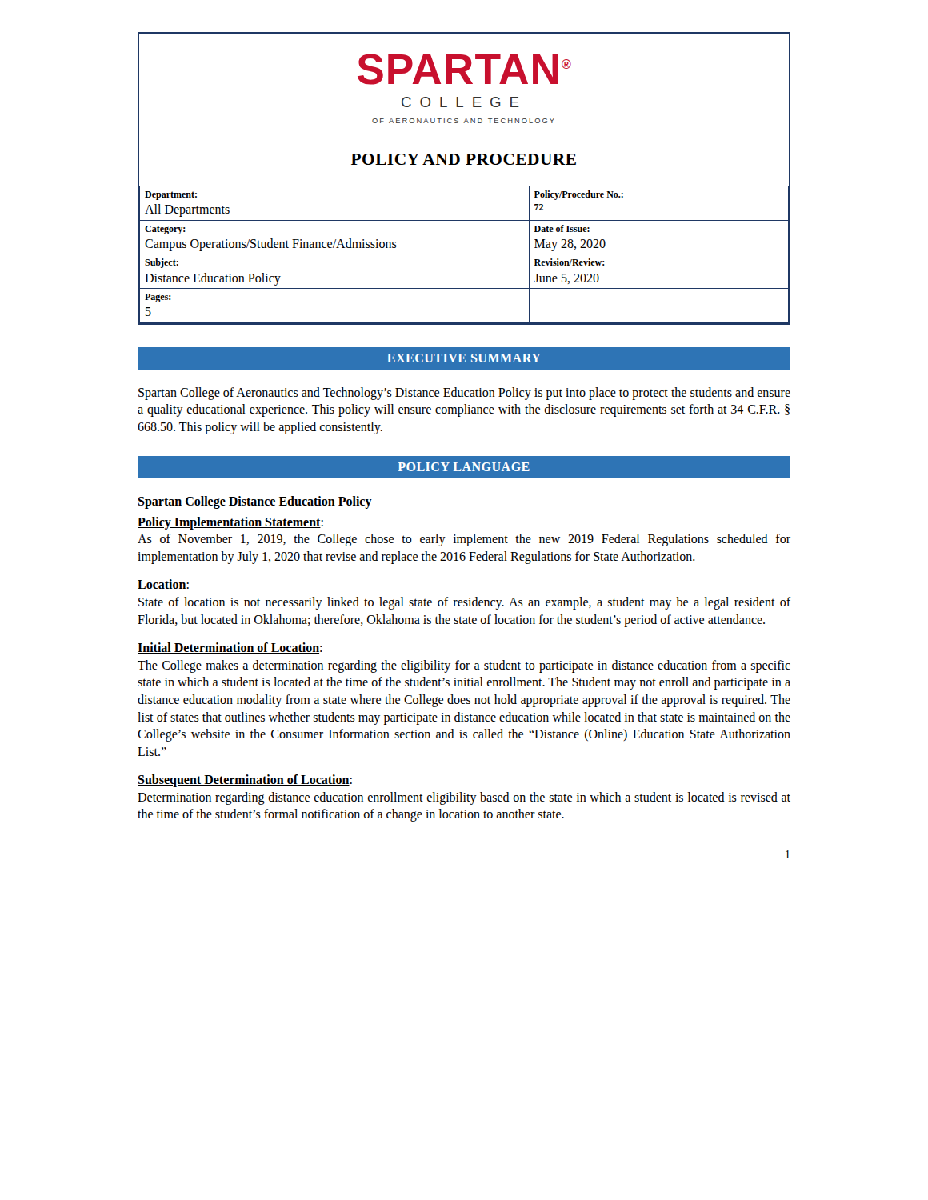SPARTAN®
COLLEGE
OF AERONAUTICS AND TECHNOLOGY
POLICY AND PROCEDURE
| Department: All Departments | Policy/Procedure No.: 72 |
| Category: Campus Operations/Student Finance/Admissions | Date of Issue: May 28, 2020 |
| Subject: Distance Education Policy | Revision/Review: June 5, 2020 |
| Pages: 5 | |
EXECUTIVE SUMMARY
Spartan College of Aeronautics and Technology’s Distance Education Policy is put into place to protect the students and ensure a quality educational experience. This policy will ensure compliance with the disclosure requirements set forth at 34 C.F.R. § 668.50. This policy will be applied consistently.
POLICY LANGUAGE
Spartan College Distance Education Policy
Policy Implementation Statement
:
As of November 1, 2019, the College chose to early implement the new 2019 Federal Regulations scheduled for implementation by July 1, 2020 that revise and replace the 2016 Federal Regulations for State Authorization.
Location
:
State of location is not necessarily linked to legal state of residency. As an example, a student may be a legal resident of Florida, but located in Oklahoma; therefore, Oklahoma is the state of location for the student’s period of active attendance.
Initial Determination of Location
:
The College makes a determination regarding the eligibility for a student to participate in distance education from a specific state in which a student is located at the time of the student’s initial enrollment. The Student may not enroll and participate in a distance education modality from a state where the College does not hold appropriate approval if the approval is required. The list of states that outlines whether students may participate in distance education while located in that state is maintained on the College’s website in the Consumer Information section and is called the “Distance (Online) Education State Authorization List.”
Subsequent Determination of Location
:
Determination regarding distance education enrollment eligibility based on the state in which a student is located is revised at the time of the student’s formal notification of a change in location to another state.
1